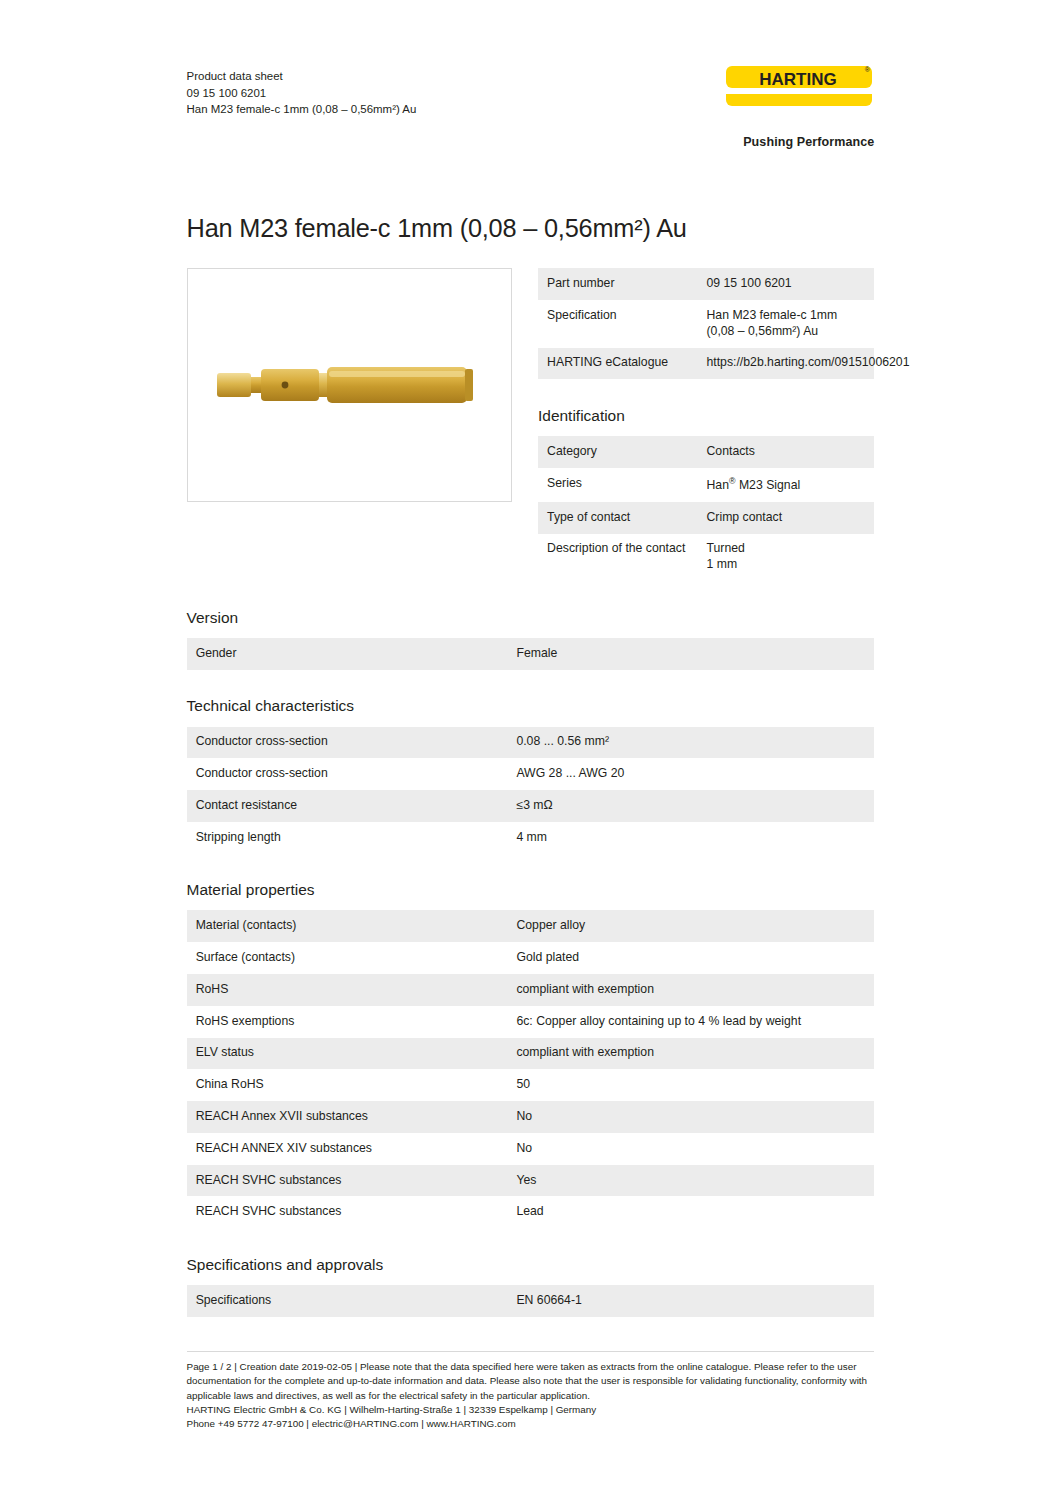Product data sheet
09 15 100 6201
Han M23 female-c 1mm (0,08 – 0,56mm²) Au
HARTING ®
Pushing Performance
Han M23 female-c 1mm (0,08 – 0,56mm²) Au
| Part number | 09 15 100 6201 |
| Specification | Han M23 female-c 1mm (0,08 – 0,56mm²) Au |
| HARTING eCatalogue | https://b2b.harting.com/09151006201 |
Identification
| Category | Contacts |
| Series | Han ® M23 Signal |
| Type of contact | Crimp contact |
| Description of the contact | Turned 1 mm |
Version
| Gender | Female |
Technical characteristics
| Conductor cross-section | 0.08 ... 0.56 mm² |
| Conductor cross-section | AWG 28 ... AWG 20 |
| Contact resistance | ≤3 mΩ |
| Stripping length | 4 mm |
Material properties
| Material (contacts) | Copper alloy |
| Surface (contacts) | Gold plated |
| RoHS | compliant with exemption |
| RoHS exemptions | 6c: Copper alloy containing up to 4 % lead by weight |
| ELV status | compliant with exemption |
| China RoHS | 50 |
| REACH Annex XVII substances | No |
| REACH ANNEX XIV substances | No |
| REACH SVHC substances | Yes |
| REACH SVHC substances | Lead |
Specifications and approvals
| Specifications | EN 60664-1 |
Page 1 / 2 | Creation date 2019-02-05 | Please note that the data specified here were taken as extracts from the online catalogue. Please refer to the user documentation for the complete and up-to-date information and data. Please also note that the user is responsible for validating functionality, conformity with applicable laws and directives, as well as for the electrical safety in the particular application.
HARTING Electric GmbH & Co. KG | Wilhelm-Harting-Straße 1 | 32339 Espelkamp | Germany
Phone +49 5772 47-97100 | electric@HARTING.com | www.HARTING.com